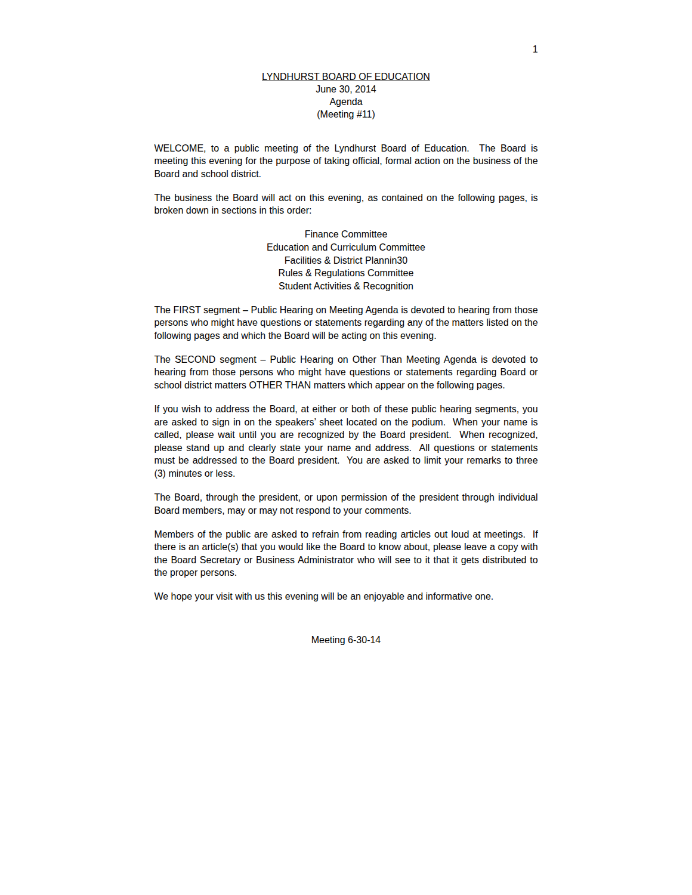1
LYNDHURST BOARD OF EDUCATION
June 30, 2014
Agenda
(Meeting #11)
WELCOME, to a public meeting of the Lyndhurst Board of Education. The Board is meeting this evening for the purpose of taking official, formal action on the business of the Board and school district.
The business the Board will act on this evening, as contained on the following pages, is broken down in sections in this order:
Finance Committee
Education and Curriculum Committee
Facilities & District Plannin30
Rules & Regulations Committee
Student Activities & Recognition
The FIRST segment – Public Hearing on Meeting Agenda is devoted to hearing from those persons who might have questions or statements regarding any of the matters listed on the following pages and which the Board will be acting on this evening.
The SECOND segment – Public Hearing on Other Than Meeting Agenda is devoted to hearing from those persons who might have questions or statements regarding Board or school district matters OTHER THAN matters which appear on the following pages.
If you wish to address the Board, at either or both of these public hearing segments, you are asked to sign in on the speakers’ sheet located on the podium. When your name is called, please wait until you are recognized by the Board president. When recognized, please stand up and clearly state your name and address. All questions or statements must be addressed to the Board president. You are asked to limit your remarks to three (3) minutes or less.
The Board, through the president, or upon permission of the president through individual Board members, may or may not respond to your comments.
Members of the public are asked to refrain from reading articles out loud at meetings. If there is an article(s) that you would like the Board to know about, please leave a copy with the Board Secretary or Business Administrator who will see to it that it gets distributed to the proper persons.
We hope your visit with us this evening will be an enjoyable and informative one.
Meeting 6-30-14